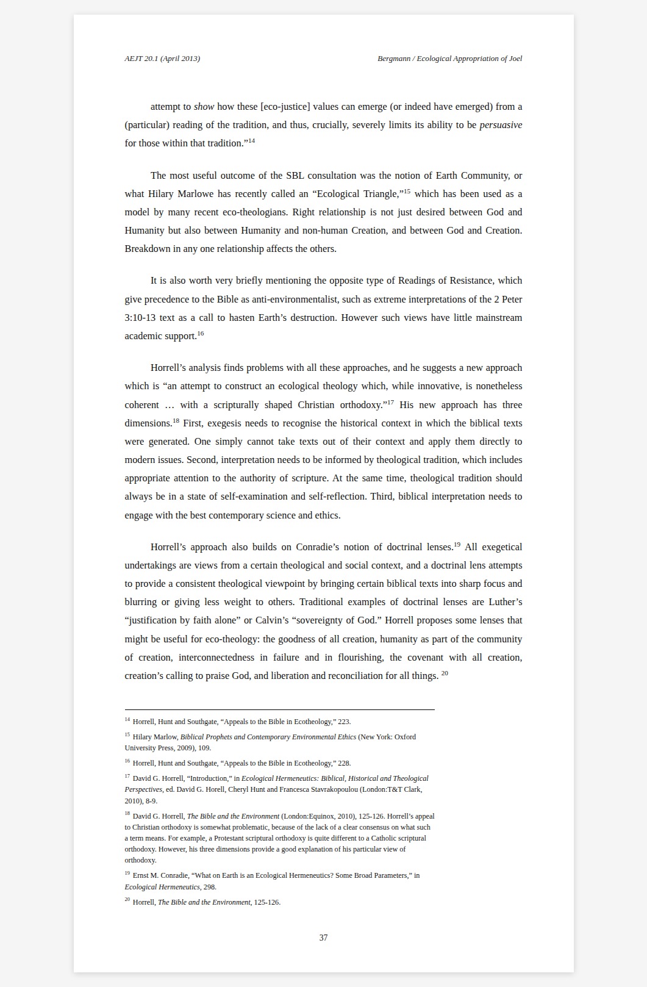AEJT 20.1 (April 2013) Bergmann / Ecological Appropriation of Joel
attempt to show how these [eco-justice] values can emerge (or indeed have emerged) from a (particular) reading of the tradition, and thus, crucially, severely limits its ability to be persuasive for those within that tradition.”14
The most useful outcome of the SBL consultation was the notion of Earth Community, or what Hilary Marlowe has recently called an “Ecological Triangle,”15 which has been used as a model by many recent eco-theologians. Right relationship is not just desired between God and Humanity but also between Humanity and non-human Creation, and between God and Creation. Breakdown in any one relationship affects the others.
It is also worth very briefly mentioning the opposite type of Readings of Resistance, which give precedence to the Bible as anti-environmentalist, such as extreme interpretations of the 2 Peter 3:10-13 text as a call to hasten Earth’s destruction. However such views have little mainstream academic support.16
Horrell’s analysis finds problems with all these approaches, and he suggests a new approach which is “an attempt to construct an ecological theology which, while innovative, is nonetheless coherent … with a scripturally shaped Christian orthodoxy.”17 His new approach has three dimensions.18 First, exegesis needs to recognise the historical context in which the biblical texts were generated. One simply cannot take texts out of their context and apply them directly to modern issues. Second, interpretation needs to be informed by theological tradition, which includes appropriate attention to the authority of scripture. At the same time, theological tradition should always be in a state of self-examination and self-reflection. Third, biblical interpretation needs to engage with the best contemporary science and ethics.
Horrell’s approach also builds on Conradie’s notion of doctrinal lenses.19 All exegetical undertakings are views from a certain theological and social context, and a doctrinal lens attempts to provide a consistent theological viewpoint by bringing certain biblical texts into sharp focus and blurring or giving less weight to others. Traditional examples of doctrinal lenses are Luther’s “justification by faith alone” or Calvin’s “sovereignty of God.” Horrell proposes some lenses that might be useful for eco-theology: the goodness of all creation, humanity as part of the community of creation, interconnectedness in failure and in flourishing, the covenant with all creation, creation’s calling to praise God, and liberation and reconciliation for all things. 20
14 Horrell, Hunt and Southgate, “Appeals to the Bible in Ecotheology,” 223.
15 Hilary Marlow, Biblical Prophets and Contemporary Environmental Ethics (New York: Oxford University Press, 2009), 109.
16 Horrell, Hunt and Southgate, “Appeals to the Bible in Ecotheology,” 228.
17 David G. Horrell, “Introduction,” in Ecological Hermeneutics: Biblical, Historical and Theological Perspectives, ed. David G. Horell, Cheryl Hunt and Francesca Stavrakopoulou (London:T&T Clark, 2010), 8-9.
18 David G. Horrell, The Bible and the Environment (London:Equinox, 2010), 125-126. Horrell’s appeal to Christian orthodoxy is somewhat problematic, because of the lack of a clear consensus on what such a term means. For example, a Protestant scriptural orthodoxy is quite different to a Catholic scriptural orthodoxy. However, his three dimensions provide a good explanation of his particular view of orthodoxy.
19 Ernst M. Conradie, “What on Earth is an Ecological Hermeneutics? Some Broad Parameters,” in Ecological Hermeneutics, 298.
20 Horrell, The Bible and the Environment, 125-126.
37